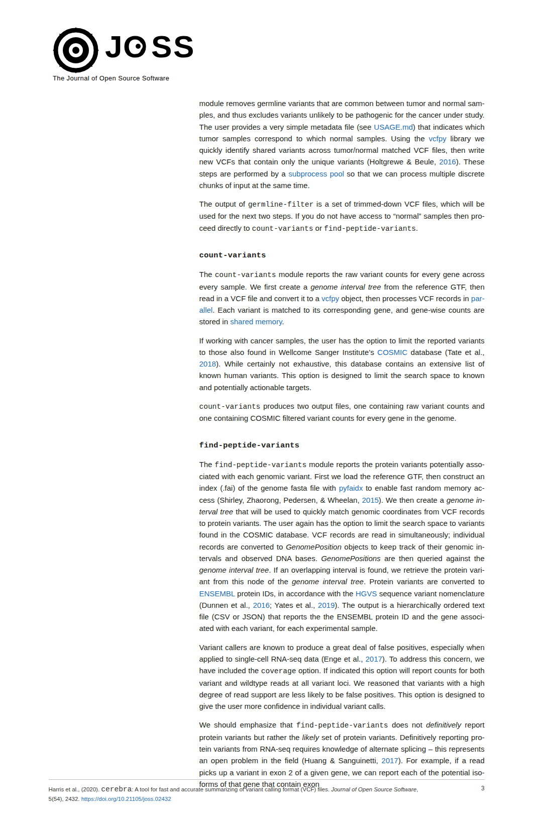J O S S The Journal of Open Source Software
module removes germline variants that are common between tumor and normal samples, and thus excludes variants unlikely to be pathogenic for the cancer under study. The user provides a very simple metadata file (see USAGE.md) that indicates which tumor samples correspond to which normal samples. Using the vcfpy library we quickly identify shared variants across tumor/normal matched VCF files, then write new VCFs that contain only the unique variants (Holtgrewe & Beule, 2016). These steps are performed by a subprocess pool so that we can process multiple discrete chunks of input at the same time.
The output of germline-filter is a set of trimmed-down VCF files, which will be used for the next two steps. If you do not have access to “normal” samples then proceed directly to count-variants or find-peptide-variants.
count-variants
The count-variants module reports the raw variant counts for every gene across every sample. We first create a genome interval tree from the reference GTF, then read in a VCF file and convert it to a vcfpy object, then processes VCF records in parallel. Each variant is matched to its corresponding gene, and gene-wise counts are stored in shared memory.
If working with cancer samples, the user has the option to limit the reported variants to those also found in Wellcome Sanger Institute’s COSMIC database (Tate et al., 2018). While certainly not exhaustive, this database contains an extensive list of known human variants. This option is designed to limit the search space to known and potentially actionable targets.
count-variants produces two output files, one containing raw variant counts and one containing COSMIC filtered variant counts for every gene in the genome.
find-peptide-variants
The find-peptide-variants module reports the protein variants potentially associated with each genomic variant. First we load the reference GTF, then construct an index (.fai) of the genome fasta file with pyfaidx to enable fast random memory access (Shirley, Zhaorong, Pedersen, & Wheelan, 2015). We then create a genome interval tree that will be used to quickly match genomic coordinates from VCF records to protein variants. The user again has the option to limit the search space to variants found in the COSMIC database. VCF records are read in simultaneously; individual records are converted to GenomePosition objects to keep track of their genomic intervals and observed DNA bases. GenomePositions are then queried against the genome interval tree. If an overlapping interval is found, we retrieve the protein variant from this node of the genome interval tree. Protein variants are converted to ENSEMBL protein IDs, in accordance with the HGVS sequence variant nomenclature (Dunnen et al., 2016; Yates et al., 2019). The output is a hierarchically ordered text file (CSV or JSON) that reports the the ENSEMBL protein ID and the gene associated with each variant, for each experimental sample.
Variant callers are known to produce a great deal of false positives, especially when applied to single-cell RNA-seq data (Enge et al., 2017). To address this concern, we have included the coverage option. If indicated this option will report counts for both variant and wildtype reads at all variant loci. We reasoned that variants with a high degree of read support are less likely to be false positives. This option is designed to give the user more confidence in individual variant calls.
We should emphasize that find-peptide-variants does not definitively report protein variants but rather the likely set of protein variants. Definitively reporting protein variants from RNA-seq requires knowledge of alternate splicing – this represents an open problem in the field (Huang & Sanguinetti, 2017). For example, if a read picks up a variant in exon 2 of a given gene, we can report each of the potential isoforms of that gene that contain exon
Harris et al., (2020). cerebra: A tool for fast and accurate summarizing of variant calling format (VCF) files. Journal of Open Source Software, 5(54), 2432. https://doi.org/10.21105/joss.02432
3